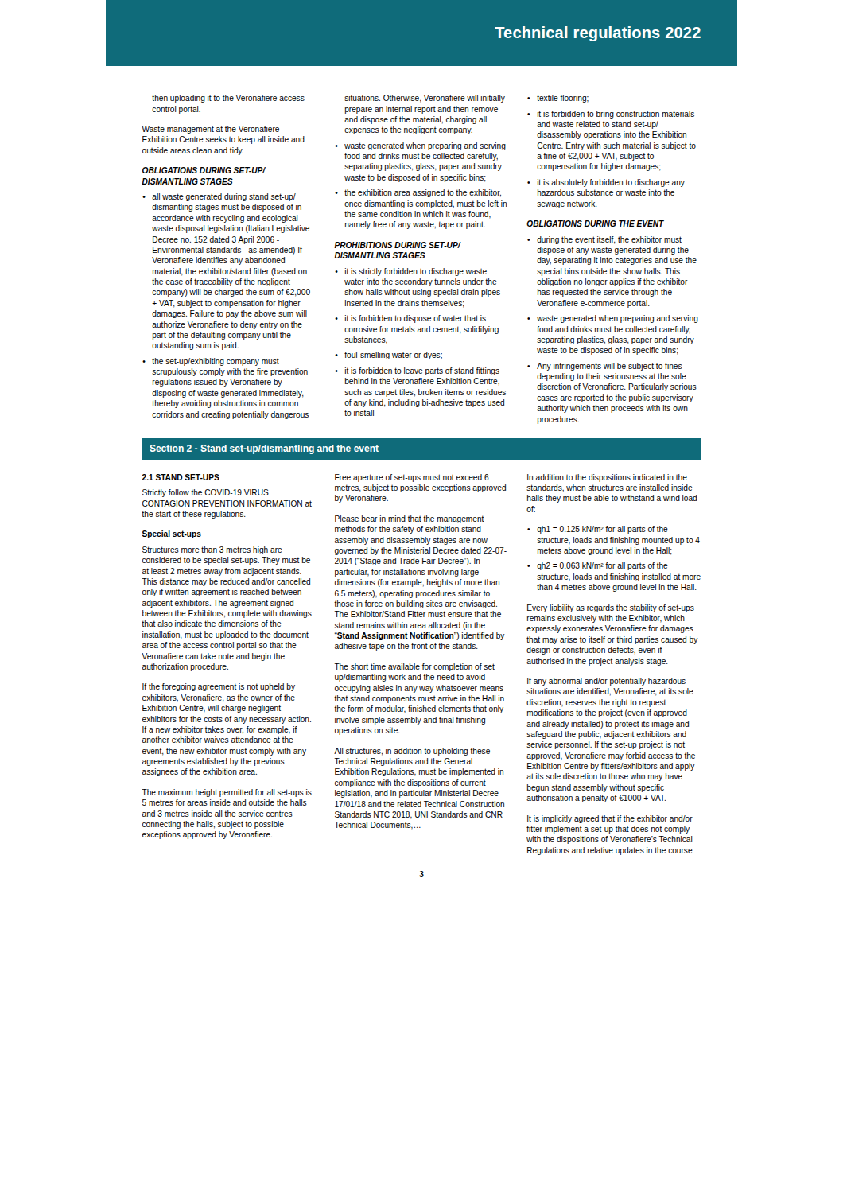Technical regulations 2022
then uploading it to the Veronafiere access control portal.
Waste management at the Veronafiere Exhibition Centre seeks to keep all inside and outside areas clean and tidy.
Obligations during set-up/ dismantling stages
all waste generated during stand set-up/ dismantling stages must be disposed of in accordance with recycling and ecological waste disposal legislation (Italian Legislative Decree no. 152 dated 3 April 2006 - Environmental standards - as amended) If Veronafiere identifies any abandoned material, the exhibitor/stand fitter (based on the ease of traceability of the negligent company) will be charged the sum of €2,000 + VAT, subject to compensation for higher damages. Failure to pay the above sum will authorize Veronafiere to deny entry on the part of the defaulting company until the outstanding sum is paid.
the set-up/exhibiting company must scrupulously comply with the fire prevention regulations issued by Veronafiere by disposing of waste generated immediately, thereby avoiding obstructions in common corridors and creating potentially dangerous situations. Otherwise, Veronafiere will initially prepare an internal report and then remove and dispose of the material, charging all expenses to the negligent company.
waste generated when preparing and serving food and drinks must be collected carefully, separating plastics, glass, paper and sundry waste to be disposed of in specific bins;
the exhibition area assigned to the exhibitor, once dismantling is completed, must be left in the same condition in which it was found, namely free of any waste, tape or paint.
Prohibitions during set-up/ dismantling stages
it is strictly forbidden to discharge waste water into the secondary tunnels under the show halls without using special drain pipes inserted in the drains themselves;
it is forbidden to dispose of water that is corrosive for metals and cement, solidifying substances,
foul-smelling water or dyes;
it is forbidden to leave parts of stand fittings behind in the Veronafiere Exhibition Centre, such as carpet tiles, broken items or residues of any kind, including bi-adhesive tapes used to install
textile flooring;
it is forbidden to bring construction materials and waste related to stand set-up/ disassembly operations into the Exhibition Centre. Entry with such material is subject to a fine of €2,000 + VAT, subject to compensation for higher damages;
it is absolutely forbidden to discharge any hazardous substance or waste into the sewage network.
Obligations during the event
during the event itself, the exhibitor must dispose of any waste generated during the day, separating it into categories and use the special bins outside the show halls. This obligation no longer applies if the exhibitor has requested the service through the Veronafiere e-commerce portal.
waste generated when preparing and serving food and drinks must be collected carefully, separating plastics, glass, paper and sundry waste to be disposed of in specific bins;
Any infringements will be subject to fines depending to their seriousness at the sole discretion of Veronafiere. Particularly serious cases are reported to the public supervisory authority which then proceeds with its own procedures.
Section 2 - Stand set-up/dismantling and the event
2.1 Stand set-ups
Strictly follow the COVID-19 VIRUS CONTAGION PREVENTION INFORMATION at the start of these regulations.
Special set-ups
Structures more than 3 metres high are considered to be special set-ups. They must be at least 2 metres away from adjacent stands. This distance may be reduced and/or cancelled only if written agreement is reached between adjacent exhibitors. The agreement signed between the Exhibitors, complete with drawings that also indicate the dimensions of the installation, must be uploaded to the document area of the access control portal so that the Veronafiere can take note and begin the authorization procedure.
If the foregoing agreement is not upheld by exhibitors, Veronafiere, as the owner of the Exhibition Centre, will charge negligent exhibitors for the costs of any necessary action. If a new exhibitor takes over, for example, if another exhibitor waives attendance at the event, the new exhibitor must comply with any agreements established by the previous assignees of the exhibition area.
The maximum height permitted for all set-ups is 5 metres for areas inside and outside the halls and 3 metres inside all the service centres connecting the halls, subject to possible exceptions approved by Veronafiere.
Free aperture of set-ups must not exceed 6 metres, subject to possible exceptions approved by Veronafiere.
Please bear in mind that the management methods for the safety of exhibition stand assembly and disassembly stages are now governed by the Ministerial Decree dated 22-07-2014 (“Stage and Trade Fair Decree”). In particular, for installations involving large dimensions (for example, heights of more than 6.5 meters), operating procedures similar to those in force on building sites are envisaged. The Exhibitor/Stand Fitter must ensure that the stand remains within area allocated (in the “Stand Assignment Notification”) identified by adhesive tape on the front of the stands.
The short time available for completion of set up/dismantling work and the need to avoid occupying aisles in any way whatsoever means that stand components must arrive in the Hall in the form of modular, finished elements that only involve simple assembly and final finishing operations on site.
All structures, in addition to upholding these Technical Regulations and the General Exhibition Regulations, must be implemented in compliance with the dispositions of current legislation, and in particular Ministerial Decree 17/01/18 and the related Technical Construction Standards NTC 2018, UNI Standards and CNR Technical Documents,…
In addition to the dispositions indicated in the standards, when structures are installed inside halls they must be able to withstand a wind load of:
qh1 = 0.125 kN/m² for all parts of the structure, loads and finishing mounted up to 4 meters above ground level in the Hall;
qh2 = 0.063 kN/m² for all parts of the structure, loads and finishing installed at more than 4 metres above ground level in the Hall.
Every liability as regards the stability of set-ups remains exclusively with the Exhibitor, which expressly exonerates Veronafiere for damages that may arise to itself or third parties caused by design or construction defects, even if authorised in the project analysis stage.
If any abnormal and/or potentially hazardous situations are identified, Veronafiere, at its sole discretion, reserves the right to request modifications to the project (even if approved and already installed) to protect its image and safeguard the public, adjacent exhibitors and service personnel. If the set-up project is not approved, Veronafiere may forbid access to the Exhibition Centre by fitters/exhibitors and apply at its sole discretion to those who may have begun stand assembly without specific authorisation a penalty of €1000 + VAT.
It is implicitly agreed that if the exhibitor and/or fitter implement a set-up that does not comply with the dispositions of Veronafiere’s Technical Regulations and relative updates in the course
3